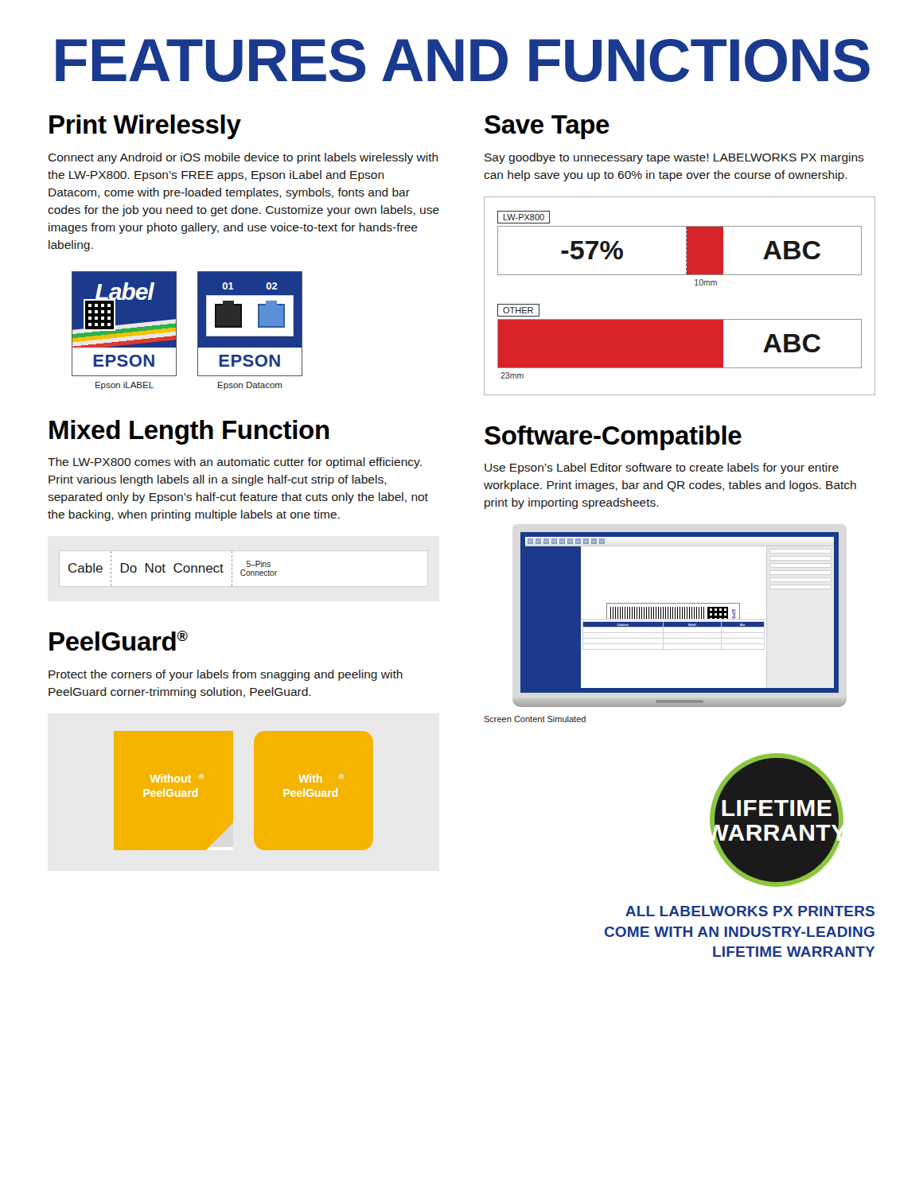Features and Functions
Print Wirelessly
Connect any Android or iOS mobile device to print labels wirelessly with the LW-PX800. Epson’s FREE apps, Epson iLabel and Epson Datacom, come with pre-loaded templates, symbols, fonts and bar codes for the job you need to get done. Customize your own labels, use images from your photo gallery, and use voice-to-text for hands-free labeling.
Label
EPSON
Epson iLABEL
0102
EPSON
Epson Datacom
Mixed Length Function
The LW-PX800 comes with an automatic cutter for optimal efficiency. Print various length labels all in a single half-cut strip of labels, separated only by Epson’s half-cut feature that cuts only the label, not the backing, when printing multiple labels at one time.
Cable
Do Not Connect
5–Pins Connector
PeelGuard®
Protect the corners of your labels from snagging and peeling with PeelGuard corner-trimming solution, PeelGuard.
Without
PeelGuard®
With
PeelGuard®
Save Tape
Say goodbye to unnecessary tape waste! LABELWORKS PX margins can help save you up to 60% in tape over the course of ownership.
LW-PX800
-57%
ABC
10mm
OTHER
ABC
23mm
Software-Compatible
Use Epson’s Label Editor software to create labels for your entire workplace. Print images, bar and QR codes, tables and logos. Batch print by importing spreadsheets.
EPSON
| Cabinet | Shelf | Bin |
| --- | --- | --- |
Screen Content Simulated
LIFETIME WARRANTY
ALL LABELWORKS PX PRINTERS
COME WITH AN INDUSTRY-LEADING
LIFETIME WARRANTY